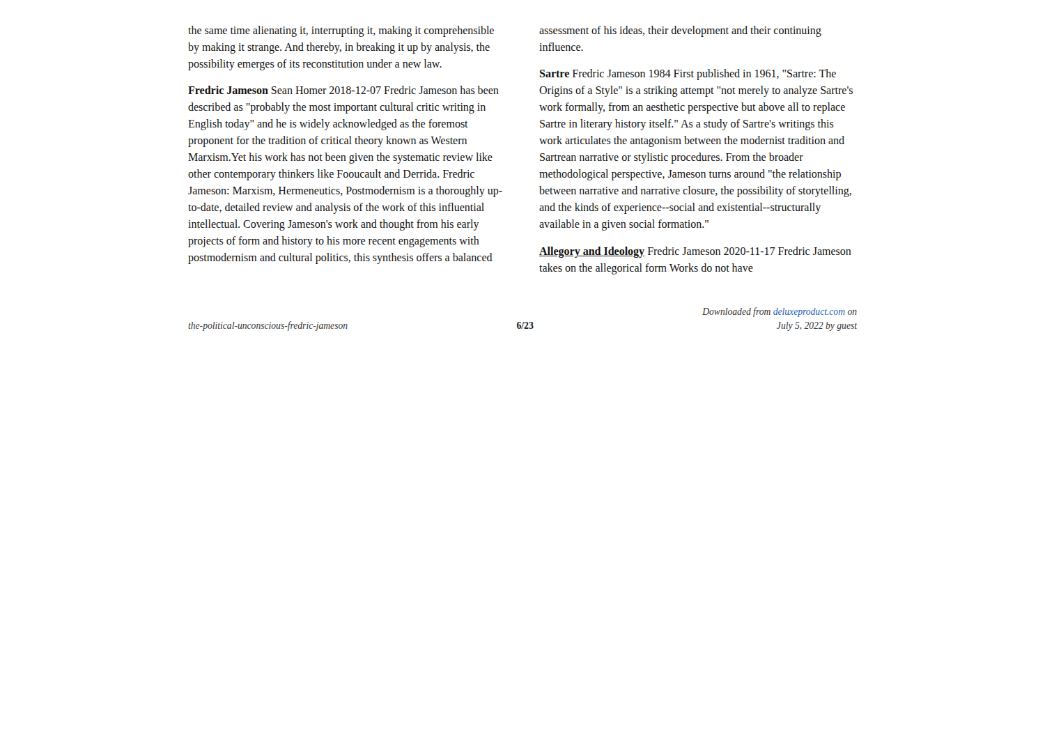the same time alienating it, interrupting it, making it comprehensible by making it strange. And thereby, in breaking it up by analysis, the possibility emerges of its reconstitution under a new law.
Fredric Jameson Sean Homer 2018-12-07 Fredric Jameson has been described as "probably the most important cultural critic writing in English today" and he is widely acknowledged as the foremost proponent for the tradition of critical theory known as Western Marxism.Yet his work has not been given the systematic review like other contemporary thinkers like Fooucault and Derrida. Fredric Jameson: Marxism, Hermeneutics, Postmodernism is a thoroughly up-to-date, detailed review and analysis of the work of this influential intellectual. Covering Jameson's work and thought from his early projects of form and history to his more recent engagements with postmodernism and cultural politics, this synthesis offers a balanced assessment of his ideas, their development and their continuing influence.
Sartre Fredric Jameson 1984 First published in 1961, "Sartre: The Origins of a Style" is a striking attempt "not merely to analyze Sartre's work formally, from an aesthetic perspective but above all to replace Sartre in literary history itself." As a study of Sartre's writings this work articulates the antagonism between the modernist tradition and Sartrean narrative or stylistic procedures. From the broader methodological perspective, Jameson turns around "the relationship between narrative and narrative closure, the possibility of storytelling, and the kinds of experience--social and existential--structurally available in a given social formation."
Allegory and Ideology Fredric Jameson 2020-11-17 Fredric Jameson takes on the allegorical form Works do not have
the-political-unconscious-fredric-jameson
6/23
Downloaded from deluxeproduct.com on
July 5, 2022 by guest